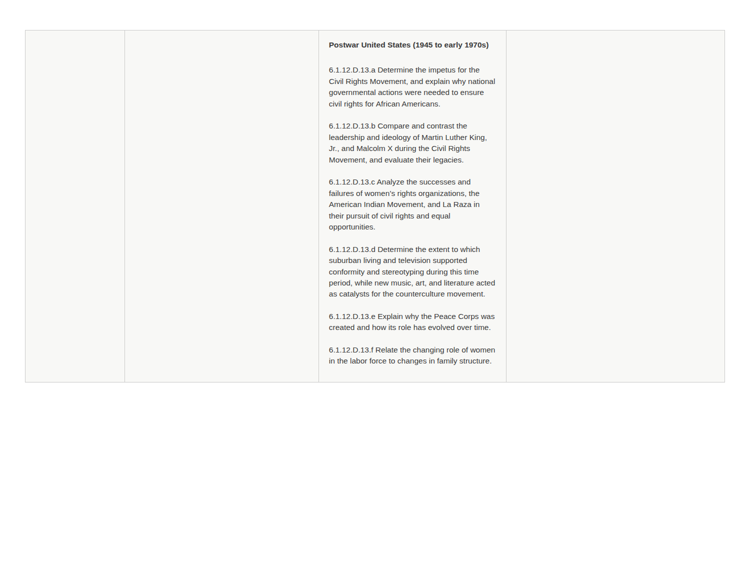| | | Postwar United States (1945 to early 1970s) 6.1.12.D.13.a Determine the impetus for the Civil Rights Movement, and explain why national governmental actions were needed to ensure civil rights for African Americans. 6.1.12.D.13.b Compare and contrast the leadership and ideology of Martin Luther King, Jr., and Malcolm X during the Civil Rights Movement, and evaluate their legacies. 6.1.12.D.13.c Analyze the successes and failures of women’s rights organizations, the American Indian Movement, and La Raza in their pursuit of civil rights and equal opportunities. 6.1.12.D.13.d Determine the extent to which suburban living and television supported conformity and stereotyping during this time period, while new music, art, and literature acted as catalysts for the counterculture movement. 6.1.12.D.13.e Explain why the Peace Corps was created and how its role has evolved over time. 6.1.12.D.13.f Relate the changing role of women in the labor force to changes in family structure. | |